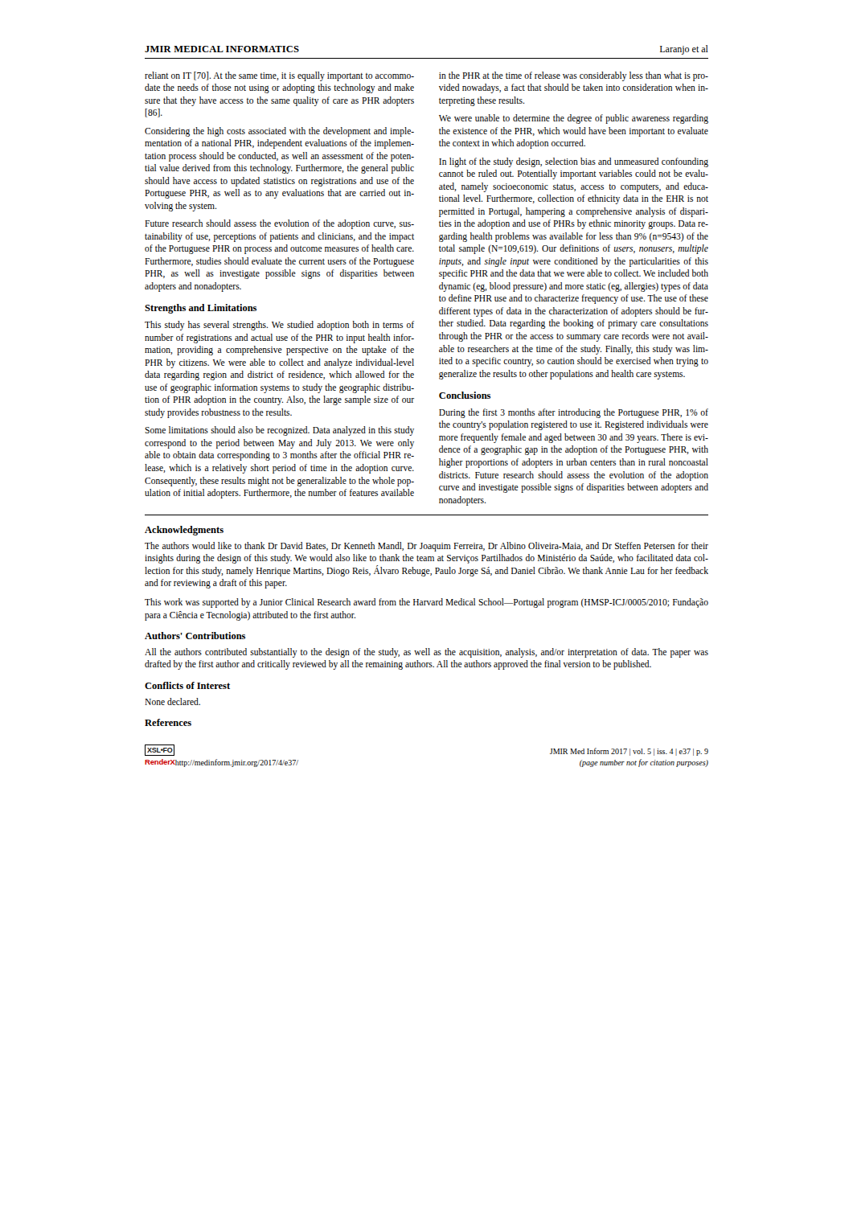JMIR MEDICAL INFORMATICS Laranjo et al
reliant on IT [70]. At the same time, it is equally important to accommodate the needs of those not using or adopting this technology and make sure that they have access to the same quality of care as PHR adopters [86].
Considering the high costs associated with the development and implementation of a national PHR, independent evaluations of the implementation process should be conducted, as well an assessment of the potential value derived from this technology. Furthermore, the general public should have access to updated statistics on registrations and use of the Portuguese PHR, as well as to any evaluations that are carried out involving the system.
Future research should assess the evolution of the adoption curve, sustainability of use, perceptions of patients and clinicians, and the impact of the Portuguese PHR on process and outcome measures of health care. Furthermore, studies should evaluate the current users of the Portuguese PHR, as well as investigate possible signs of disparities between adopters and nonadopters.
Strengths and Limitations
This study has several strengths. We studied adoption both in terms of number of registrations and actual use of the PHR to input health information, providing a comprehensive perspective on the uptake of the PHR by citizens. We were able to collect and analyze individual-level data regarding region and district of residence, which allowed for the use of geographic information systems to study the geographic distribution of PHR adoption in the country. Also, the large sample size of our study provides robustness to the results.
Some limitations should also be recognized. Data analyzed in this study correspond to the period between May and July 2013. We were only able to obtain data corresponding to 3 months after the official PHR release, which is a relatively short period of time in the adoption curve. Consequently, these results might not be generalizable to the whole population of initial adopters. Furthermore, the number of features available in the PHR at the time of release was considerably less than what is provided nowadays, a fact that should be taken into consideration when interpreting these results.
We were unable to determine the degree of public awareness regarding the existence of the PHR, which would have been important to evaluate the context in which adoption occurred.
In light of the study design, selection bias and unmeasured confounding cannot be ruled out. Potentially important variables could not be evaluated, namely socioeconomic status, access to computers, and educational level. Furthermore, collection of ethnicity data in the EHR is not permitted in Portugal, hampering a comprehensive analysis of disparities in the adoption and use of PHRs by ethnic minority groups. Data regarding health problems was available for less than 9% (n=9543) of the total sample (N=109,619). Our definitions of users, nonusers, multiple inputs, and single input were conditioned by the particularities of this specific PHR and the data that we were able to collect. We included both dynamic (eg, blood pressure) and more static (eg, allergies) types of data to define PHR use and to characterize frequency of use. The use of these different types of data in the characterization of adopters should be further studied. Data regarding the booking of primary care consultations through the PHR or the access to summary care records were not available to researchers at the time of the study. Finally, this study was limited to a specific country, so caution should be exercised when trying to generalize the results to other populations and health care systems.
Conclusions
During the first 3 months after introducing the Portuguese PHR, 1% of the country's population registered to use it. Registered individuals were more frequently female and aged between 30 and 39 years. There is evidence of a geographic gap in the adoption of the Portuguese PHR, with higher proportions of adopters in urban centers than in rural noncoastal districts. Future research should assess the evolution of the adoption curve and investigate possible signs of disparities between adopters and nonadopters.
Acknowledgments
The authors would like to thank Dr David Bates, Dr Kenneth Mandl, Dr Joaquim Ferreira, Dr Albino Oliveira-Maia, and Dr Steffen Petersen for their insights during the design of this study. We would also like to thank the team at Serviços Partilhados do Ministério da Saúde, who facilitated data collection for this study, namely Henrique Martins, Diogo Reis, Álvaro Rebuge, Paulo Jorge Sá, and Daniel Cibrão. We thank Annie Lau for her feedback and for reviewing a draft of this paper.
This work was supported by a Junior Clinical Research award from the Harvard Medical School—Portugal program (HMSP-ICJ/0005/2010; Fundação para a Ciência e Tecnologia) attributed to the first author.
Authors' Contributions
All the authors contributed substantially to the design of the study, as well as the acquisition, analysis, and/or interpretation of data. The paper was drafted by the first author and critically reviewed by all the remaining authors. All the authors approved the final version to be published.
Conflicts of Interest
None declared.
References
XSL•FO RenderX
http://medinform.jmir.org/2017/4/e37/
JMIR Med Inform 2017 | vol. 5 | iss. 4 | e37 | p. 9
(page number not for citation purposes)